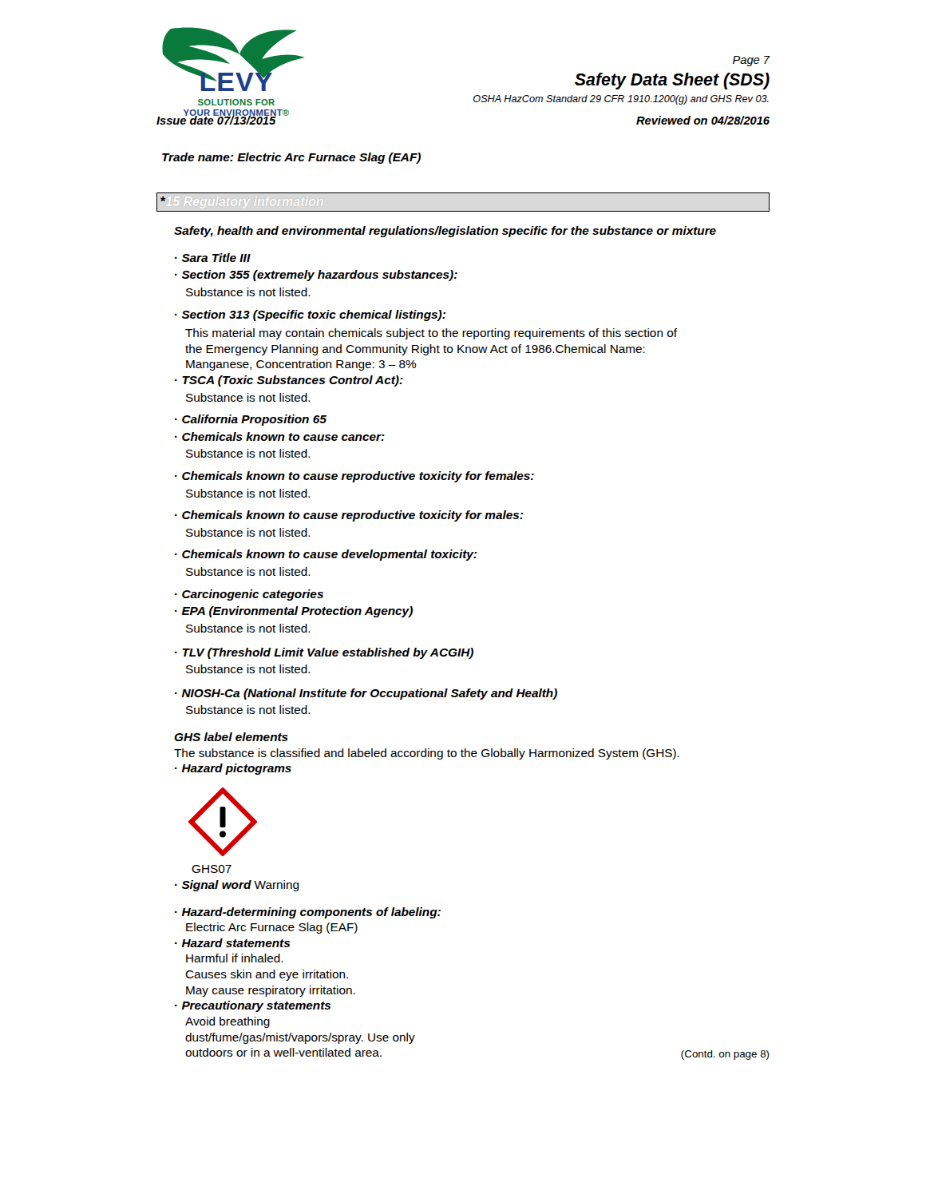LEVY
SOLUTIONS FOR
YOUR ENVIRONMENT®
Page 7
Safety Data Sheet (SDS)
OSHA HazCom Standard 29 CFR 1910.1200(g) and GHS Rev 03.
Issue date 07/13/2015 Reviewed on 04/28/2016
Trade name: Electric Arc Furnace Slag (EAF)
*15 Regulatory information
Safety, health and environmental regulations/legislation specific for the substance or mixture
· Sara Title III
· Section 355 (extremely hazardous substances):
Substance is not listed.
· Section 313 (Specific toxic chemical listings):
This material may contain chemicals subject to the reporting requirements of this section of the Emergency Planning and Community Right to Know Act of 1986.Chemical Name: Manganese, Concentration Range: 3 – 8%
· TSCA (Toxic Substances Control Act):
Substance is not listed.
· California Proposition 65
· Chemicals known to cause cancer:
Substance is not listed.
· Chemicals known to cause reproductive toxicity for females:
Substance is not listed.
· Chemicals known to cause reproductive toxicity for males:
Substance is not listed.
· Chemicals known to cause developmental toxicity:
Substance is not listed.
· Carcinogenic categories
· EPA (Environmental Protection Agency)
Substance is not listed.
· TLV (Threshold Limit Value established by ACGIH)
Substance is not listed.
· NIOSH-Ca (National Institute for Occupational Safety and Health)
Substance is not listed.
GHS label elements
The substance is classified and labeled according to the Globally Harmonized System (GHS).
· Hazard pictograms
GHS07
· Signal word Warning
· Hazard-determining components of labeling:
Electric Arc Furnace Slag (EAF)
· Hazard statements
Harmful if inhaled.
Causes skin and eye irritation.
May cause respiratory irritation.
· Precautionary statements
Avoid breathing
dust/fume/gas/mist/vapors/spray. Use only
outdoors or in a well-ventilated area.
(Contd. on page 8)